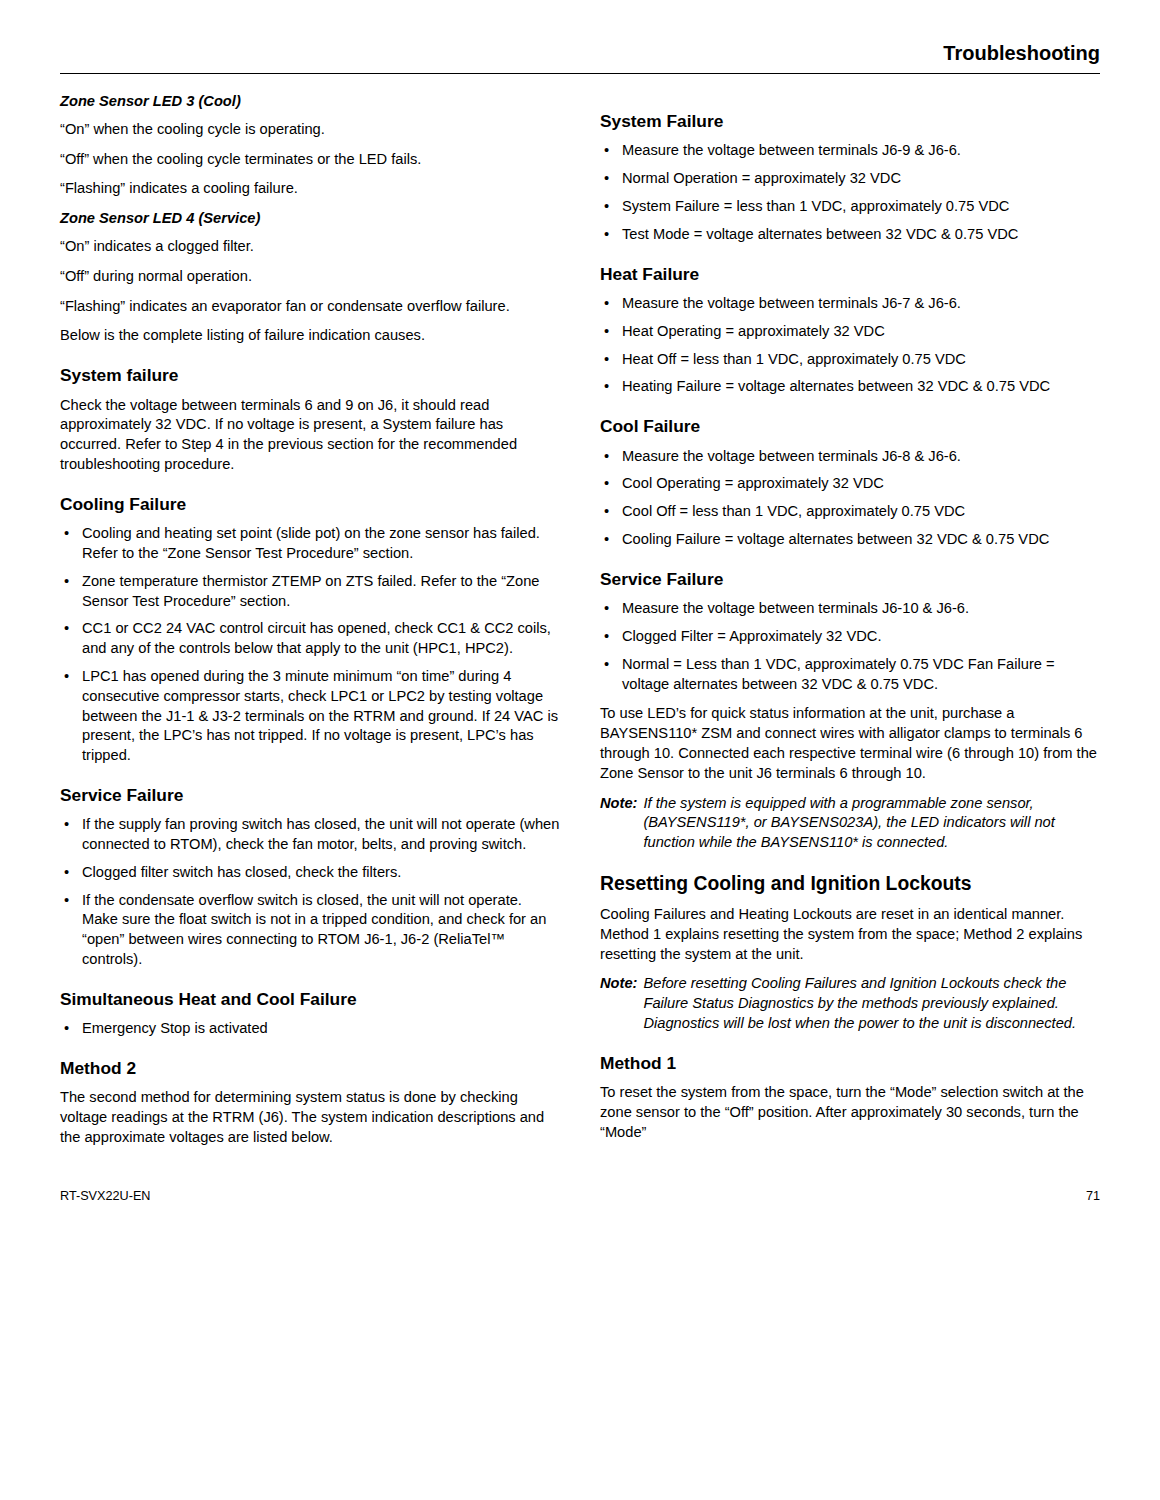Troubleshooting
Zone Sensor LED 3 (Cool)
“On” when the cooling cycle is operating.
“Off” when the cooling cycle terminates or the LED fails.
“Flashing” indicates a cooling failure.
Zone Sensor LED 4 (Service)
“On” indicates a clogged filter.
“Off” during normal operation.
“Flashing” indicates an evaporator fan or condensate overflow failure.
Below is the complete listing of failure indication causes.
System failure
Check the voltage between terminals 6 and 9 on J6, it should read approximately 32 VDC. If no voltage is present, a System failure has occurred. Refer to Step 4 in the previous section for the recommended troubleshooting procedure.
Cooling Failure
Cooling and heating set point (slide pot) on the zone sensor has failed. Refer to the “Zone Sensor Test Procedure” section.
Zone temperature thermistor ZTEMP on ZTS failed. Refer to the “Zone Sensor Test Procedure” section.
CC1 or CC2 24 VAC control circuit has opened, check CC1 & CC2 coils, and any of the controls below that apply to the unit (HPC1, HPC2).
LPC1 has opened during the 3 minute minimum “on time” during 4 consecutive compressor starts, check LPC1 or LPC2 by testing voltage between the J1-1 & J3-2 terminals on the RTRM and ground. If 24 VAC is present, the LPC’s has not tripped. If no voltage is present, LPC’s has tripped.
Service Failure
If the supply fan proving switch has closed, the unit will not operate (when connected to RTOM), check the fan motor, belts, and proving switch.
Clogged filter switch has closed, check the filters.
If the condensate overflow switch is closed, the unit will not operate. Make sure the float switch is not in a tripped condition, and check for an “open” between wires connecting to RTOM J6-1, J6-2 (ReliaTel™ controls).
Simultaneous Heat and Cool Failure
Emergency Stop is activated
Method 2
The second method for determining system status is done by checking voltage readings at the RTRM (J6). The system indication descriptions and the approximate voltages are listed below.
System Failure
Measure the voltage between terminals J6-9 & J6-6.
Normal Operation = approximately 32 VDC
System Failure = less than 1 VDC, approximately 0.75 VDC
Test Mode = voltage alternates between 32 VDC & 0.75 VDC
Heat Failure
Measure the voltage between terminals J6-7 & J6-6.
Heat Operating = approximately 32 VDC
Heat Off = less than 1 VDC, approximately 0.75 VDC
Heating Failure = voltage alternates between 32 VDC & 0.75 VDC
Cool Failure
Measure the voltage between terminals J6-8 & J6-6.
Cool Operating = approximately 32 VDC
Cool Off = less than 1 VDC, approximately 0.75 VDC
Cooling Failure = voltage alternates between 32 VDC & 0.75 VDC
Service Failure
Measure the voltage between terminals J6-10 & J6-6.
Clogged Filter = Approximately 32 VDC.
Normal = Less than 1 VDC, approximately 0.75 VDC Fan Failure = voltage alternates between 32 VDC & 0.75 VDC.
To use LED’s for quick status information at the unit, purchase a BAYSENS110* ZSM and connect wires with alligator clamps to terminals 6 through 10. Connected each respective terminal wire (6 through 10) from the Zone Sensor to the unit J6 terminals 6 through 10.
Note: If the system is equipped with a programmable zone sensor, (BAYSENS119*, or BAYSENS023A), the LED indicators will not function while the BAYSENS110* is connected.
Resetting Cooling and Ignition Lockouts
Cooling Failures and Heating Lockouts are reset in an identical manner. Method 1 explains resetting the system from the space; Method 2 explains resetting the system at the unit.
Note: Before resetting Cooling Failures and Ignition Lockouts check the Failure Status Diagnostics by the methods previously explained. Diagnostics will be lost when the power to the unit is disconnected.
Method 1
To reset the system from the space, turn the “Mode” selection switch at the zone sensor to the “Off” position. After approximately 30 seconds, turn the “Mode”
RT-SVX22U-EN 71